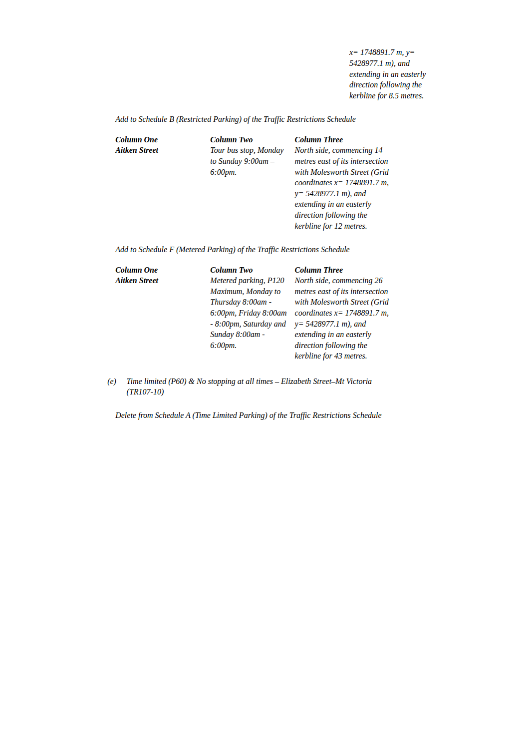x= 1748891.7 m, y= 5428977.1 m), and extending in an easterly direction following the kerbline for 8.5 metres.
Add to Schedule B (Restricted Parking) of the Traffic Restrictions Schedule
| Column One | Column Two | Column Three |
| Aitken Street | Tour bus stop, Monday to Sunday 9:00am – 6:00pm. | North side, commencing 14 metres east of its intersection with Molesworth Street (Grid coordinates x= 1748891.7 m, y= 5428977.1 m), and extending in an easterly direction following the kerbline for 12 metres. |
Add to Schedule F (Metered Parking) of the Traffic Restrictions Schedule
| Column One | Column Two | Column Three |
| Aitken Street | Metered parking, P120 Maximum, Monday to Thursday 8:00am - 6:00pm, Friday 8:00am - 8:00pm, Saturday and Sunday 8:00am - 6:00pm. | North side, commencing 26 metres east of its intersection with Molesworth Street (Grid coordinates x= 1748891.7 m, y= 5428977.1 m), and extending in an easterly direction following the kerbline for 43 metres. |
(e) Time limited (P60) & No stopping at all times – Elizabeth Street–Mt Victoria (TR107-10)
Delete from Schedule A (Time Limited Parking) of the Traffic Restrictions Schedule